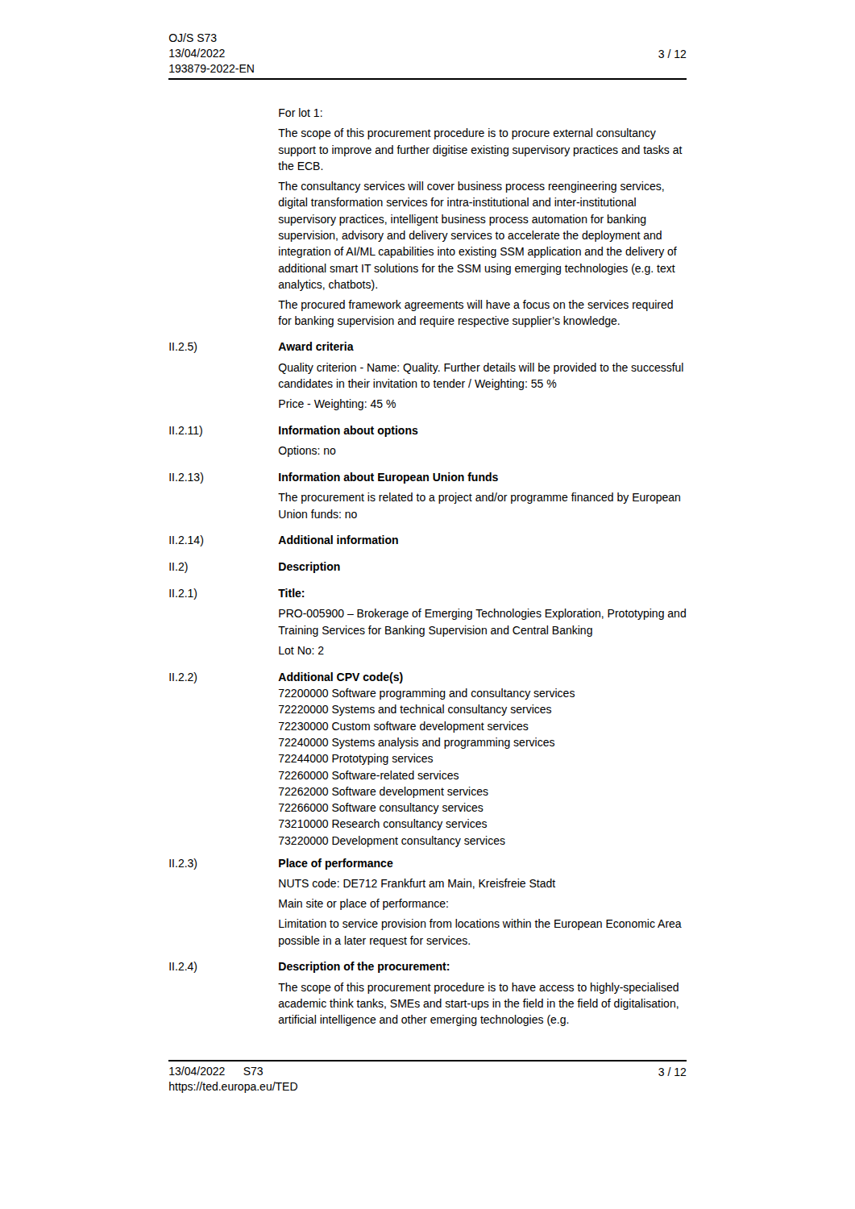OJ/S S73
13/04/2022
193879-2022-EN
3 / 12
For lot 1:
The scope of this procurement procedure is to procure external consultancy support to improve and further digitise existing supervisory practices and tasks at the ECB.
The consultancy services will cover business process reengineering services, digital transformation services for intra-institutional and inter-institutional supervisory practices, intelligent business process automation for banking supervision, advisory and delivery services to accelerate the deployment and integration of AI/ML capabilities into existing SSM application and the delivery of additional smart IT solutions for the SSM using emerging technologies (e.g. text analytics, chatbots).
The procured framework agreements will have a focus on the services required for banking supervision and require respective supplier’s knowledge.
II.2.5)
Award criteria
Quality criterion - Name: Quality. Further details will be provided to the successful candidates in their invitation to tender / Weighting: 55 %
Price - Weighting: 45 %
II.2.11)
Information about options
Options: no
II.2.13)
Information about European Union funds
The procurement is related to a project and/or programme financed by European Union funds: no
II.2.14)
Additional information
II.2)
Description
II.2.1)
Title:
PRO-005900 – Brokerage of Emerging Technologies Exploration, Prototyping and Training Services for Banking Supervision and Central Banking
Lot No: 2
II.2.2)
Additional CPV code(s)
72200000 Software programming and consultancy services
72220000 Systems and technical consultancy services
72230000 Custom software development services
72240000 Systems analysis and programming services
72244000 Prototyping services
72260000 Software-related services
72262000 Software development services
72266000 Software consultancy services
73210000 Research consultancy services
73220000 Development consultancy services
II.2.3)
Place of performance
NUTS code: DE712 Frankfurt am Main, Kreisfreie Stadt
Main site or place of performance:
Limitation to service provision from locations within the European Economic Area possible in a later request for services.
II.2.4)
Description of the procurement:
The scope of this procurement procedure is to have access to highly-specialised academic think tanks, SMEs and start-ups in the field in the field of digitalisation, artificial intelligence and other emerging technologies (e.g.
13/04/2022 S73
https://ted.europa.eu/TED
3 / 12